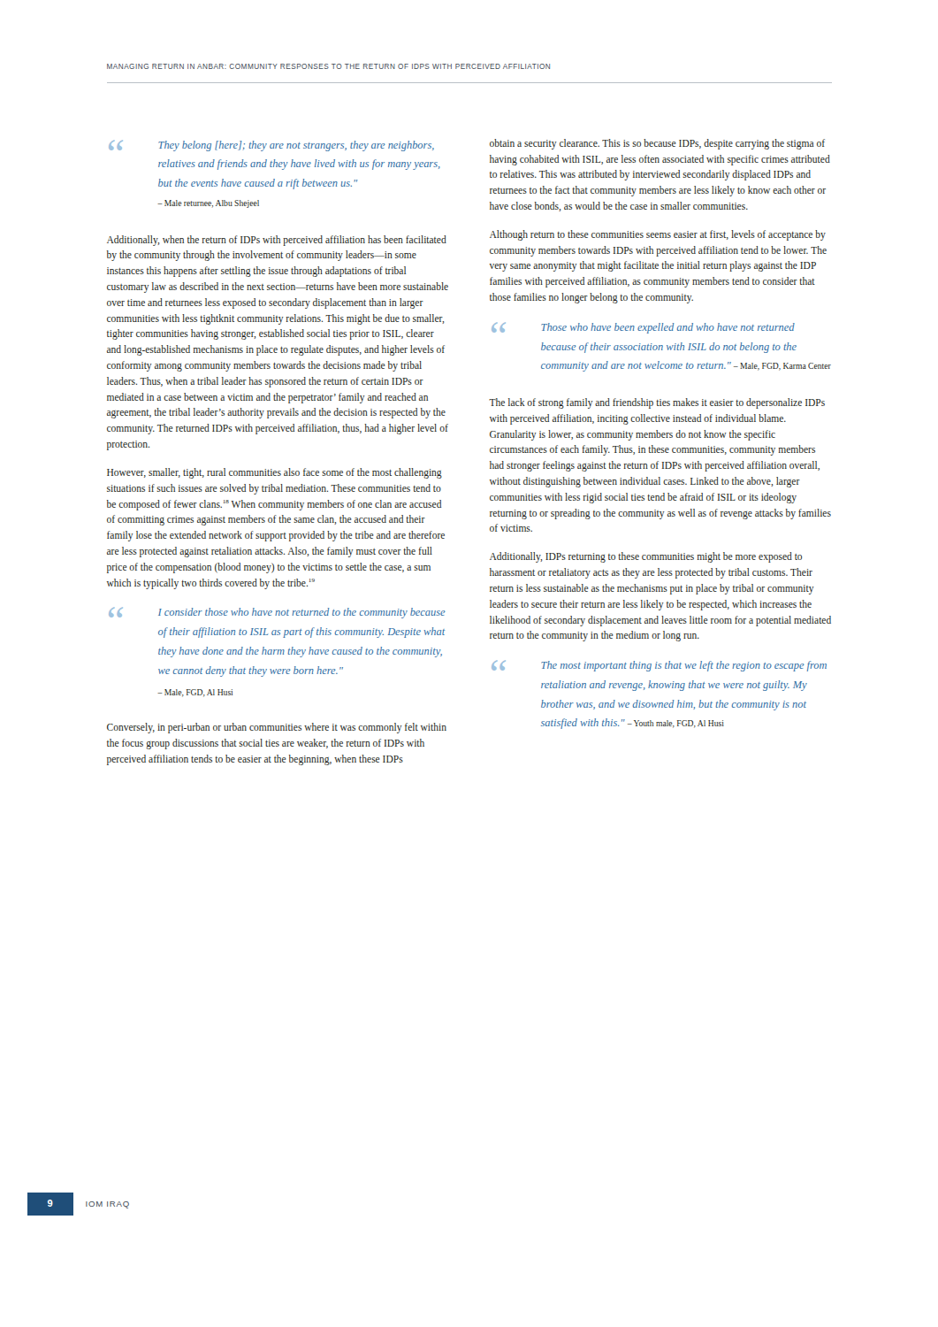Managing Return in Anbar: Community Responses to the Return of IDPs with Perceived Affiliation
“ They belong [here]; they are not strangers, they are neighbors, relatives and friends and they have lived with us for many years, but the events have caused a rift between us." – Male returnee, Albu Shejeel
Additionally, when the return of IDPs with perceived affiliation has been facilitated by the community through the involvement of community leaders—in some instances this happens after settling the issue through adaptations of tribal customary law as described in the next section—returns have been more sustainable over time and returnees less exposed to secondary displacement than in larger communities with less tightknit community relations. This might be due to smaller, tighter communities having stronger, established social ties prior to ISIL, clearer and long-established mechanisms in place to regulate disputes, and higher levels of conformity among community members towards the decisions made by tribal leaders. Thus, when a tribal leader has sponsored the return of certain IDPs or mediated in a case between a victim and the perpetrator’ family and reached an agreement, the tribal leader’s authority prevails and the decision is respected by the community. The returned IDPs with perceived affiliation, thus, had a higher level of protection.
However, smaller, tight, rural communities also face some of the most challenging situations if such issues are solved by tribal mediation. These communities tend to be composed of fewer clans.18 When community members of one clan are accused of committing crimes against members of the same clan, the accused and their family lose the extended network of support provided by the tribe and are therefore are less protected against retaliation attacks. Also, the family must cover the full price of the compensation (blood money) to the victims to settle the case, a sum which is typically two thirds covered by the tribe.19
“ I consider those who have not returned to the community because of their affiliation to ISIL as part of this community. Despite what they have done and the harm they have caused to the community, we cannot deny that they were born here." – Male, FGD, Al Husi
Conversely, in peri-urban or urban communities where it was commonly felt within the focus group discussions that social ties are weaker, the return of IDPs with perceived affiliation tends to be easier at the beginning, when these IDPs
obtain a security clearance. This is so because IDPs, despite carrying the stigma of having cohabited with ISIL, are less often associated with specific crimes attributed to relatives. This was attributed by interviewed secondarily displaced IDPs and returnees to the fact that community members are less likely to know each other or have close bonds, as would be the case in smaller communities.
Although return to these communities seems easier at first, levels of acceptance by community members towards IDPs with perceived affiliation tend to be lower. The very same anonymity that might facilitate the initial return plays against the IDP families with perceived affiliation, as community members tend to consider that those families no longer belong to the community.
“ Those who have been expelled and who have not returned because of their association with ISIL do not belong to the community and are not welcome to return." – Male, FGD, Karma Center
The lack of strong family and friendship ties makes it easier to depersonalize IDPs with perceived affiliation, inciting collective instead of individual blame. Granularity is lower, as community members do not know the specific circumstances of each family. Thus, in these communities, community members had stronger feelings against the return of IDPs with perceived affiliation overall, without distinguishing between individual cases. Linked to the above, larger communities with less rigid social ties tend be afraid of ISIL or its ideology returning to or spreading to the community as well as of revenge attacks by families of victims.
Additionally, IDPs returning to these communities might be more exposed to harassment or retaliatory acts as they are less protected by tribal customs. Their return is less sustainable as the mechanisms put in place by tribal or community leaders to secure their return are less likely to be respected, which increases the likelihood of secondary displacement and leaves little room for a potential mediated return to the community in the medium or long run.
“ The most important thing is that we left the region to escape from retaliation and revenge, knowing that we were not guilty. My brother was, and we disowned him, but the community is not satisfied with this." – Youth male, FGD, Al Husi
9
IOM IRAQ